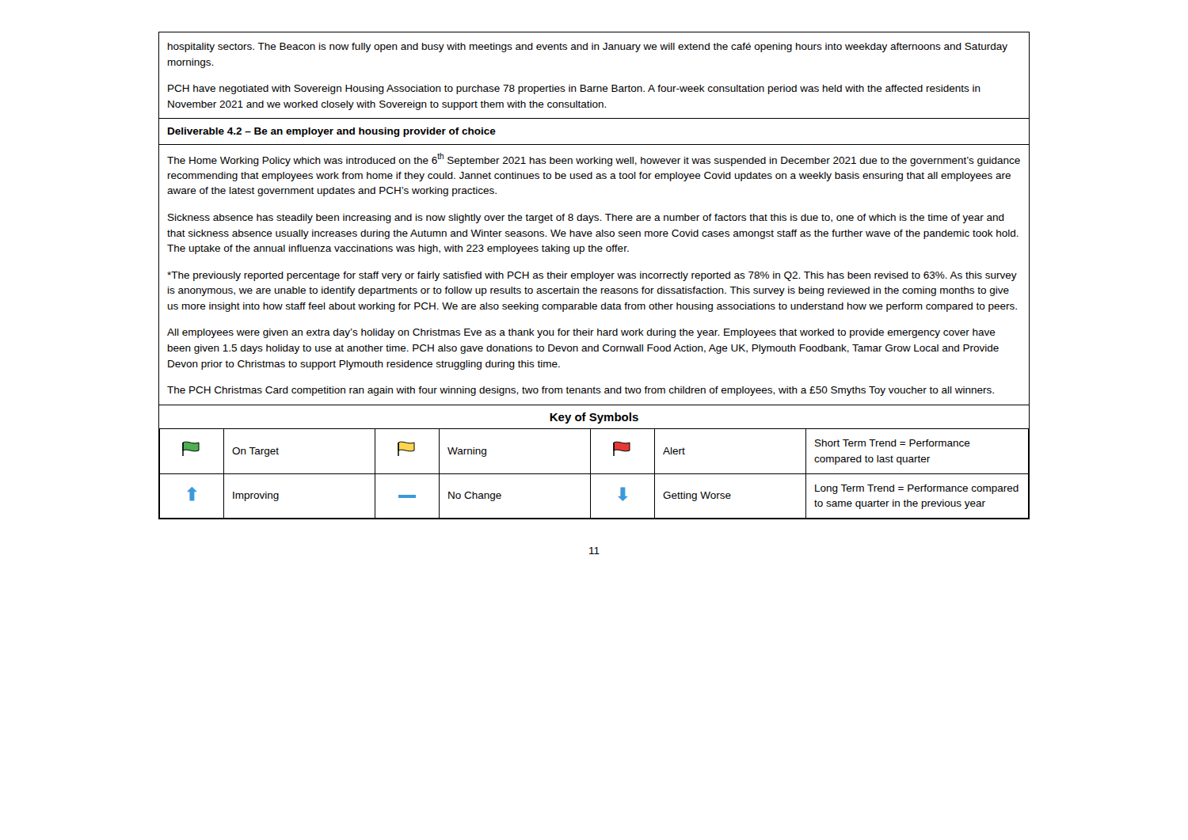hospitality sectors. The Beacon is now fully open and busy with meetings and events and in January we will extend the café opening hours into weekday afternoons and Saturday mornings.
PCH have negotiated with Sovereign Housing Association to purchase 78 properties in Barne Barton. A four-week consultation period was held with the affected residents in November 2021 and we worked closely with Sovereign to support them with the consultation.
Deliverable 4.2 – Be an employer and housing provider of choice
The Home Working Policy which was introduced on the 6th September 2021 has been working well, however it was suspended in December 2021 due to the government’s guidance recommending that employees work from home if they could. Jannet continues to be used as a tool for employee Covid updates on a weekly basis ensuring that all employees are aware of the latest government updates and PCH’s working practices.
Sickness absence has steadily been increasing and is now slightly over the target of 8 days. There are a number of factors that this is due to, one of which is the time of year and that sickness absence usually increases during the Autumn and Winter seasons. We have also seen more Covid cases amongst staff as the further wave of the pandemic took hold. The uptake of the annual influenza vaccinations was high, with 223 employees taking up the offer.
*The previously reported percentage for staff very or fairly satisfied with PCH as their employer was incorrectly reported as 78% in Q2. This has been revised to 63%. As this survey is anonymous, we are unable to identify departments or to follow up results to ascertain the reasons for dissatisfaction. This survey is being reviewed in the coming months to give us more insight into how staff feel about working for PCH. We are also seeking comparable data from other housing associations to understand how we perform compared to peers.
All employees were given an extra day’s holiday on Christmas Eve as a thank you for their hard work during the year. Employees that worked to provide emergency cover have been given 1.5 days holiday to use at another time. PCH also gave donations to Devon and Cornwall Food Action, Age UK, Plymouth Foodbank, Tamar Grow Local and Provide Devon prior to Christmas to support Plymouth residence struggling during this time.
The PCH Christmas Card competition ran again with four winning designs, two from tenants and two from children of employees, with a £50 Smyths Toy voucher to all winners.
Key of Symbols
| | On Target | | Warning | | Alert | Short Term Trend = Performance compared to last quarter |
| ⬆ | Improving | | No Change | ⬇ | Getting Worse | Long Term Trend = Performance compared to same quarter in the previous year |
11